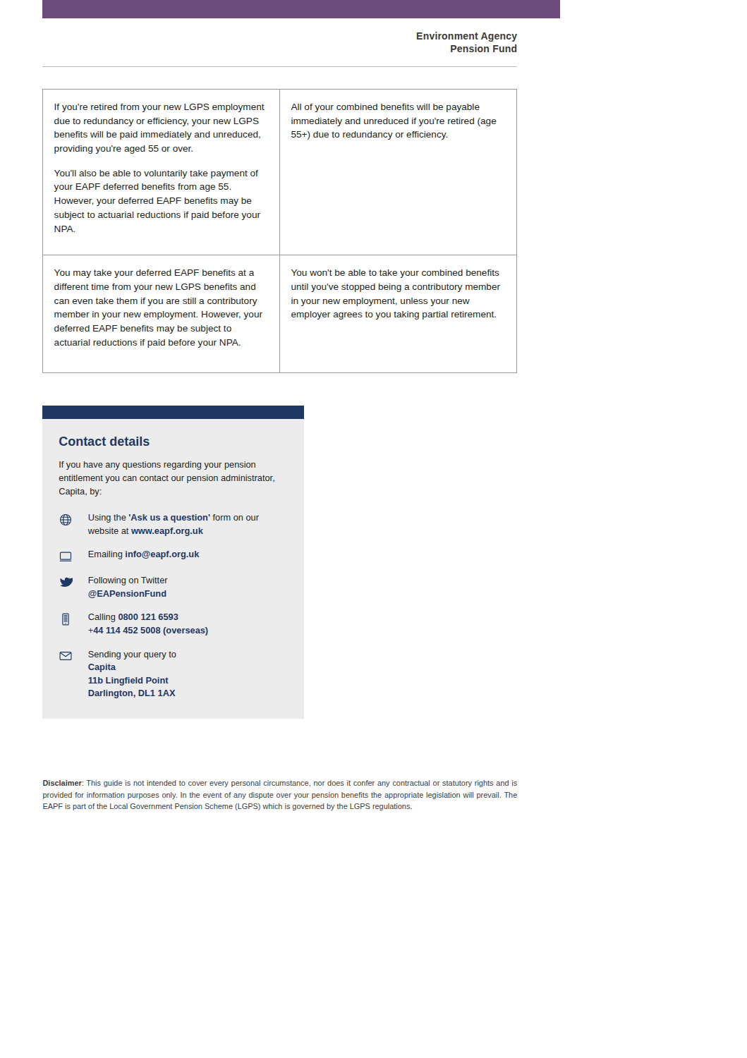Environment Agency Pension Fund
| If you're retired from your new LGPS employment due to redundancy or efficiency, your new LGPS benefits will be paid immediately and unreduced, providing you're aged 55 or over. You'll also be able to voluntarily take payment of your EAPF deferred benefits from age 55. However, your deferred EAPF benefits may be subject to actuarial reductions if paid before your NPA. | All of your combined benefits will be payable immediately and unreduced if you're retired (age 55+) due to redundancy or efficiency. |
| You may take your deferred EAPF benefits at a different time from your new LGPS benefits and can even take them if you are still a contributory member in your new employment. However, your deferred EAPF benefits may be subject to actuarial reductions if paid before your NPA. | You won't be able to take your combined benefits until you've stopped being a contributory member in your new employment, unless your new employer agrees to you taking partial retirement. |
Contact details
If you have any questions regarding your pension entitlement you can contact our pension administrator, Capita, by:
Using the 'Ask us a question' form on our website at www.eapf.org.uk
Emailing info@eapf.org.uk
Following on Twitter
@EAPensionFund
Calling 0800 121 6593
+44 114 452 5008 (overseas)
Sending your query to
Capita
11b Lingfield Point
Darlington, DL1 1AX
Disclaimer: This guide is not intended to cover every personal circumstance, nor does it confer any contractual or statutory rights and is provided for information purposes only. In the event of any dispute over your pension benefits the appropriate legislation will prevail. The EAPF is part of the Local Government Pension Scheme (LGPS) which is governed by the LGPS regulations.